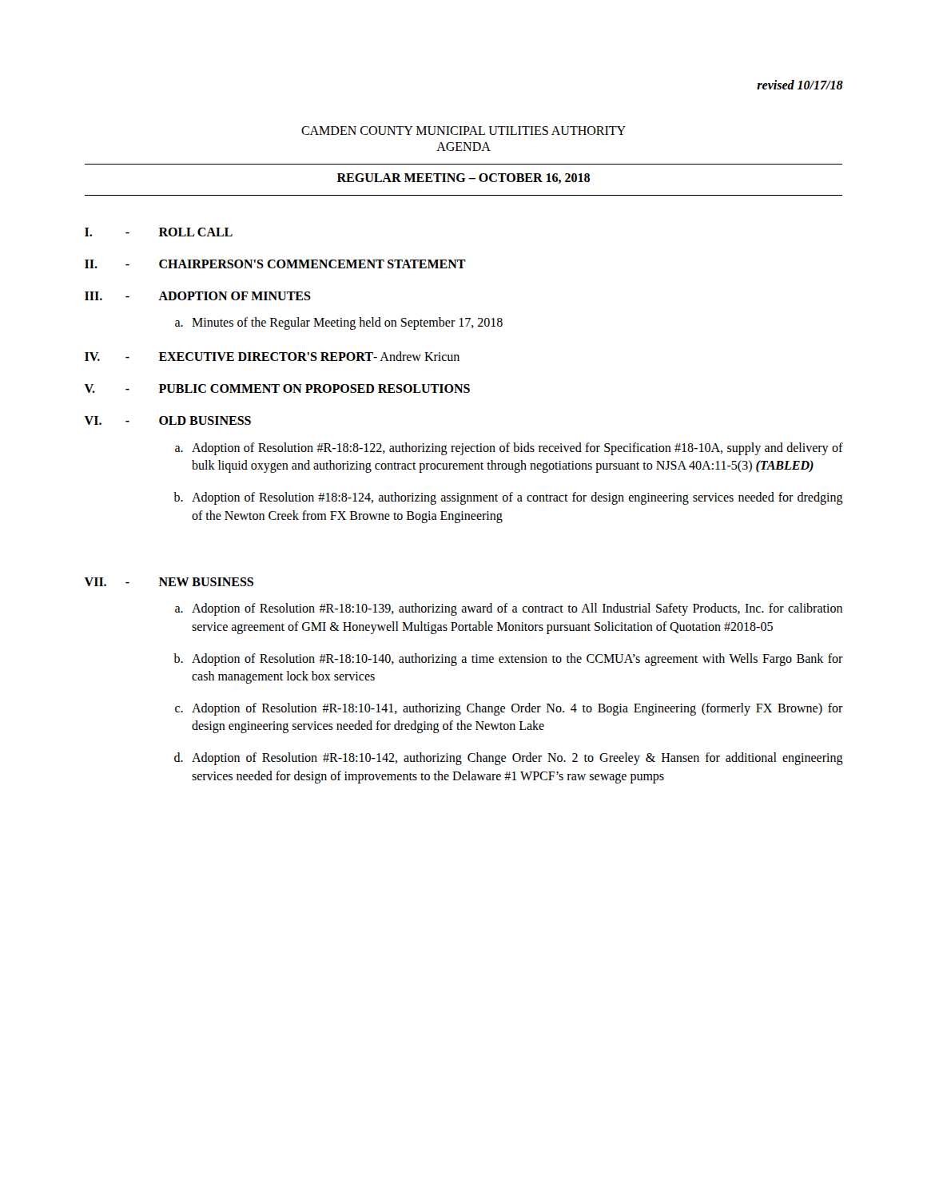revised 10/17/18
CAMDEN COUNTY MUNICIPAL UTILITIES AUTHORITY
AGENDA
REGULAR MEETING – OCTOBER 16, 2018
| I. | - | ROLL CALL |
| II. | - | CHAIRPERSON'S COMMENCEMENT STATEMENT |
| III. | - | ADOPTION OF MINUTES Minutes of the Regular Meeting held on September 17, 2018 |
| IV. | - | EXECUTIVE DIRECTOR'S REPORT - Andrew Kricun |
| V. | - | PUBLIC COMMENT ON PROPOSED RESOLUTIONS |
| VI. | - | OLD BUSINESS Adoption of Resolution #R-18:8-122, authorizing rejection of bids received for Specification #18-10A, supply and delivery of bulk liquid oxygen and authorizing contract procurement through negotiations pursuant to NJSA 40A:11-5(3) (TABLED) Adoption of Resolution #18:8-124, authorizing assignment of a contract for design engineering services needed for dredging of the Newton Creek from FX Browne to Bogia Engineering |
| VII. | - | NEW BUSINESS Adoption of Resolution #R-18:10-139, authorizing award of a contract to All Industrial Safety Products, Inc. for calibration service agreement of GMI & Honeywell Multigas Portable Monitors pursuant Solicitation of Quotation #2018-05 Adoption of Resolution #R-18:10-140, authorizing a time extension to the CCMUA’s agreement with Wells Fargo Bank for cash management lock box services Adoption of Resolution #R-18:10-141, authorizing Change Order No. 4 to Bogia Engineering (formerly FX Browne) for design engineering services needed for dredging of the Newton Lake Adoption of Resolution #R-18:10-142, authorizing Change Order No. 2 to Greeley & Hansen for additional engineering services needed for design of improvements to the Delaware #1 WPCF’s raw sewage pumps |